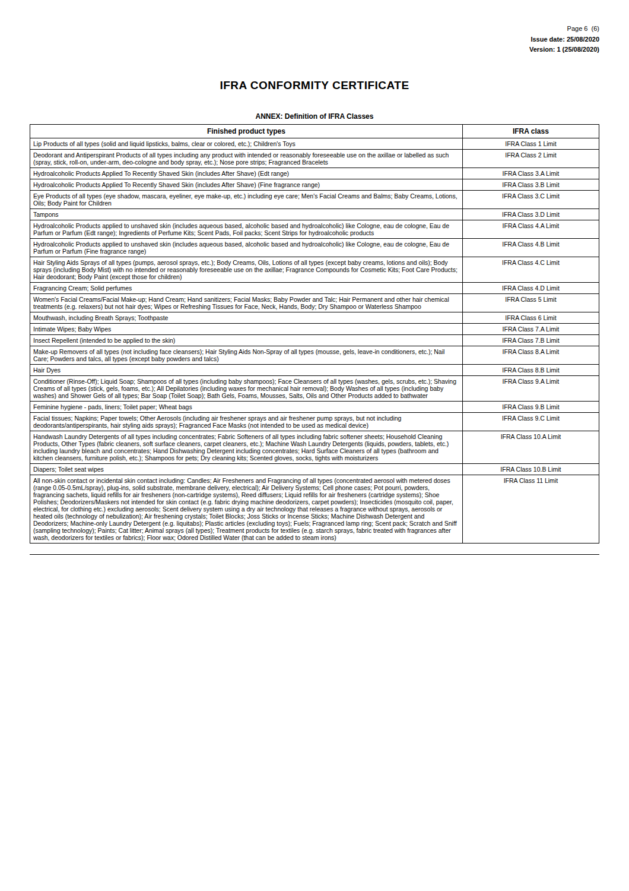Page 6 (6)
Issue date: 25/08/2020
Version: 1 (25/08/2020)
IFRA CONFORMITY CERTIFICATE
ANNEX: Definition of IFRA Classes
| Finished product types | IFRA class |
| --- | --- |
| Lip Products of all types (solid and liquid lipsticks, balms, clear or colored, etc.); Children's Toys | IFRA Class 1 Limit |
| Deodorant and Antiperspirant Products of all types including any product with intended or reasonably foreseeable use on the axillae or labelled as such (spray, stick, roll-on, under-arm, deo-cologne and body spray, etc.); Nose pore strips; Fragranced Bracelets | IFRA Class 2 Limit |
| Hydroalcoholic Products Applied To Recently Shaved Skin (includes After Shave) (Edt range) | IFRA Class 3.A Limit |
| Hydroalcoholic Products Applied To Recently Shaved Skin (includes After Shave) (Fine fragrance range) | IFRA Class 3.B Limit |
| Eye Products of all types (eye shadow, mascara, eyeliner, eye make-up, etc.) including eye care; Men's Facial Creams and Balms; Baby Creams, Lotions, Oils; Body Paint for Children | IFRA Class 3.C Limit |
| Tampons | IFRA Class 3.D Limit |
| Hydroalcoholic Products applied to unshaved skin (includes aqueous based, alcoholic based and hydroalcoholic) like Cologne, eau de cologne, Eau de Parfum or Parfum (Edt range); Ingredients of Perfume Kits; Scent Pads, Foil packs; Scent Strips for hydroalcoholic products | IFRA Class 4.A Limit |
| Hydroalcoholic Products applied to unshaved skin (includes aqueous based, alcoholic based and hydroalcoholic) like Cologne, eau de cologne, Eau de Parfum or Parfum (Fine fragrance range) | IFRA Class 4.B Limit |
| Hair Styling Aids Sprays of all types (pumps, aerosol sprays, etc.); Body Creams, Oils, Lotions of all types (except baby creams, lotions and oils); Body sprays (including Body Mist) with no intended or reasonably foreseeable use on the axillae; Fragrance Compounds for Cosmetic Kits; Foot Care Products; Hair deodorant; Body Paint (except those for children) | IFRA Class 4.C Limit |
| Fragrancing Cream; Solid perfumes | IFRA Class 4.D Limit |
| Women's Facial Creams/Facial Make-up; Hand Cream; Hand sanitizers; Facial Masks; Baby Powder and Talc; Hair Permanent and other hair chemical treatments (e.g. relaxers) but not hair dyes; Wipes or Refreshing Tissues for Face, Neck, Hands, Body; Dry Shampoo or Waterless Shampoo | IFRA Class 5 Limit |
| Mouthwash, including Breath Sprays; Toothpaste | IFRA Class 6 Limit |
| Intimate Wipes; Baby Wipes | IFRA Class 7.A Limit |
| Insect Repellent (intended to be applied to the skin) | IFRA Class 7.B Limit |
| Make-up Removers of all types (not including face cleansers); Hair Styling Aids Non-Spray of all types (mousse, gels, leave-in conditioners, etc.); Nail Care; Powders and talcs, all types (except baby powders and talcs) | IFRA Class 8.A Limit |
| Hair Dyes | IFRA Class 8.B Limit |
| Conditioner (Rinse-Off); Liquid Soap; Shampoos of all types (including baby shampoos); Face Cleansers of all types (washes, gels, scrubs, etc.); Shaving Creams of all types (stick, gels, foams, etc.); All Depilatories (including waxes for mechanical hair removal); Body Washes of all types (including baby washes) and Shower Gels of all types; Bar Soap (Toilet Soap); Bath Gels, Foams, Mousses, Salts, Oils and Other Products added to bathwater | IFRA Class 9.A Limit |
| Feminine hygiene - pads, liners; Toilet paper; Wheat bags | IFRA Class 9.B Limit |
| Facial tissues; Napkins; Paper towels; Other Aerosols (including air freshener sprays and air freshener pump sprays, but not including deodorants/antiperspirants, hair styling aids sprays); Fragranced Face Masks (not intended to be used as medical device) | IFRA Class 9.C Limit |
| Handwash Laundry Detergents of all types including concentrates; Fabric Softeners of all types including fabric softener sheets; Household Cleaning Products, Other Types (fabric cleaners, soft surface cleaners, carpet cleaners, etc.); Machine Wash Laundry Detergents (liquids, powders, tablets, etc.) including laundry bleach and concentrates; Hand Dishwashing Detergent including concentrates; Hard Surface Cleaners of all types (bathroom and kitchen cleansers, furniture polish, etc.); Shampoos for pets; Dry cleaning kits; Scented gloves, socks, tights with moisturizers | IFRA Class 10.A Limit |
| Diapers; Toilet seat wipes | IFRA Class 10.B Limit |
| All non-skin contact or incidental skin contact including: Candles; Air Fresheners and Fragrancing of all types (concentrated aerosol with metered doses (range 0.05-0.5mL/spray), plug-ins, solid substrate, membrane delivery, electrical); Air Delivery Systems; Cell phone cases; Pot pourri, powders, fragrancing sachets, liquid refills for air fresheners (non-cartridge systems), Reed diffusers; Liquid refills for air fresheners (cartridge systems); Shoe Polishes; Deodorizers/Maskers not intended for skin contact (e.g. fabric drying machine deodorizers, carpet powders); Insecticides (mosquito coil, paper, electrical, for clothing etc.) excluding aerosols; Scent delivery system using a dry air technology that releases a fragrance without sprays, aerosols or heated oils (technology of nebulization); Air freshening crystals; Toilet Blocks; Joss Sticks or Incense Sticks; Machine Dishwash Detergent and Deodorizers; Machine-only Laundry Detergent (e.g. liquitabs); Plastic articles (excluding toys); Fuels; Fragranced lamp ring; Scent pack; Scratch and Sniff (sampling technology); Paints; Cat litter; Animal sprays (all types); Treatment products for textiles (e.g. starch sprays, fabric treated with fragrances after wash, deodorizers for textiles or fabrics); Floor wax; Odored Distilled Water (that can be added to steam irons) | IFRA Class 11 Limit |